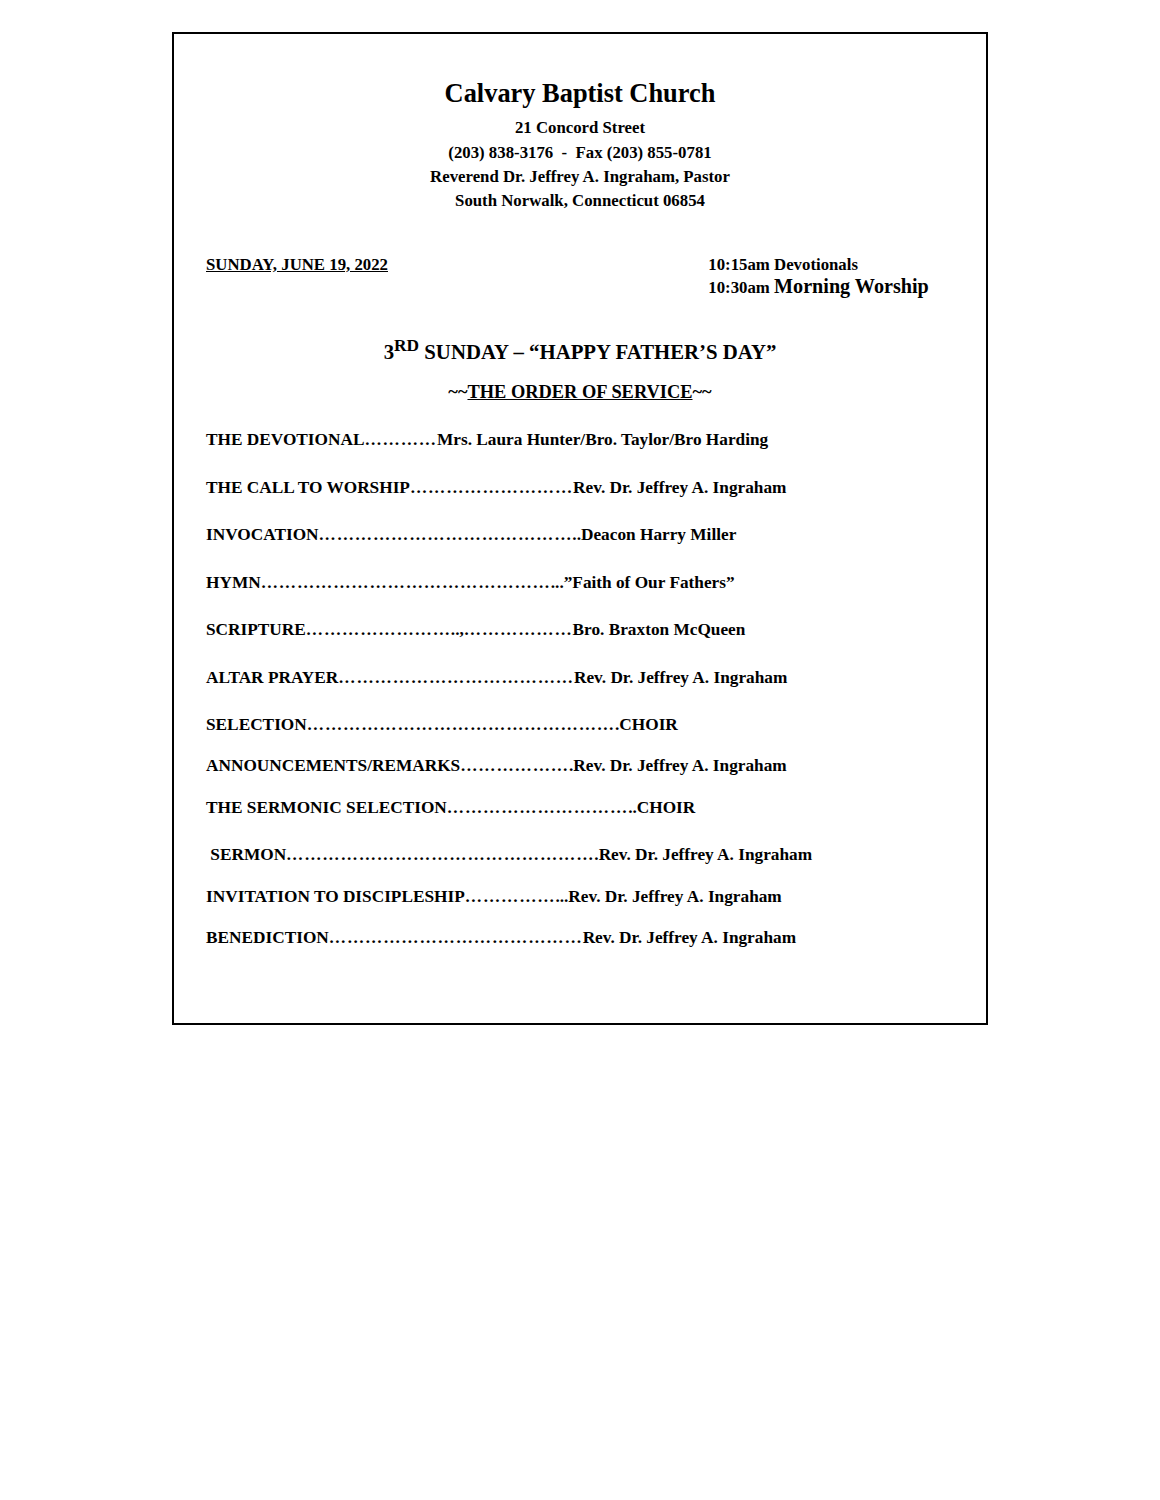Calvary Baptist Church
21 Concord Street
(203) 838-3176 - Fax (203) 855-0781
Reverend Dr. Jeffrey A. Ingraham, Pastor
South Norwalk, Connecticut 06854
SUNDAY, JUNE 19, 2022
10:15am Devotionals
10:30am Morning Worship
3RD SUNDAY – “HAPPY FATHER’S DAY”
~~THE ORDER OF SERVICE~~
THE DEVOTIONAL…………Mrs. Laura Hunter/Bro. Taylor/Bro Harding
THE CALL TO WORSHIP………………………Rev. Dr. Jeffrey A. Ingraham
INVOCATION……………………………………..Deacon Harry Miller
HYMN…………………………………………...”Faith of Our Fathers”
SCRIPTURE……………………..,………………Bro. Braxton McQueen
ALTAR PRAYER…………………………………Rev. Dr. Jeffrey A. Ingraham
SELECTION…………………………………………….CHOIR
ANNOUNCEMENTS/REMARKS……………….Rev. Dr. Jeffrey A. Ingraham
THE SERMONIC SELECTION…………………………..CHOIR
SERMON…………………………………………….Rev. Dr. Jeffrey A. Ingraham
INVITATION TO DISCIPLESHIP……………...Rev. Dr. Jeffrey A. Ingraham
BENEDICTION……………………………………Rev. Dr. Jeffrey A. Ingraham